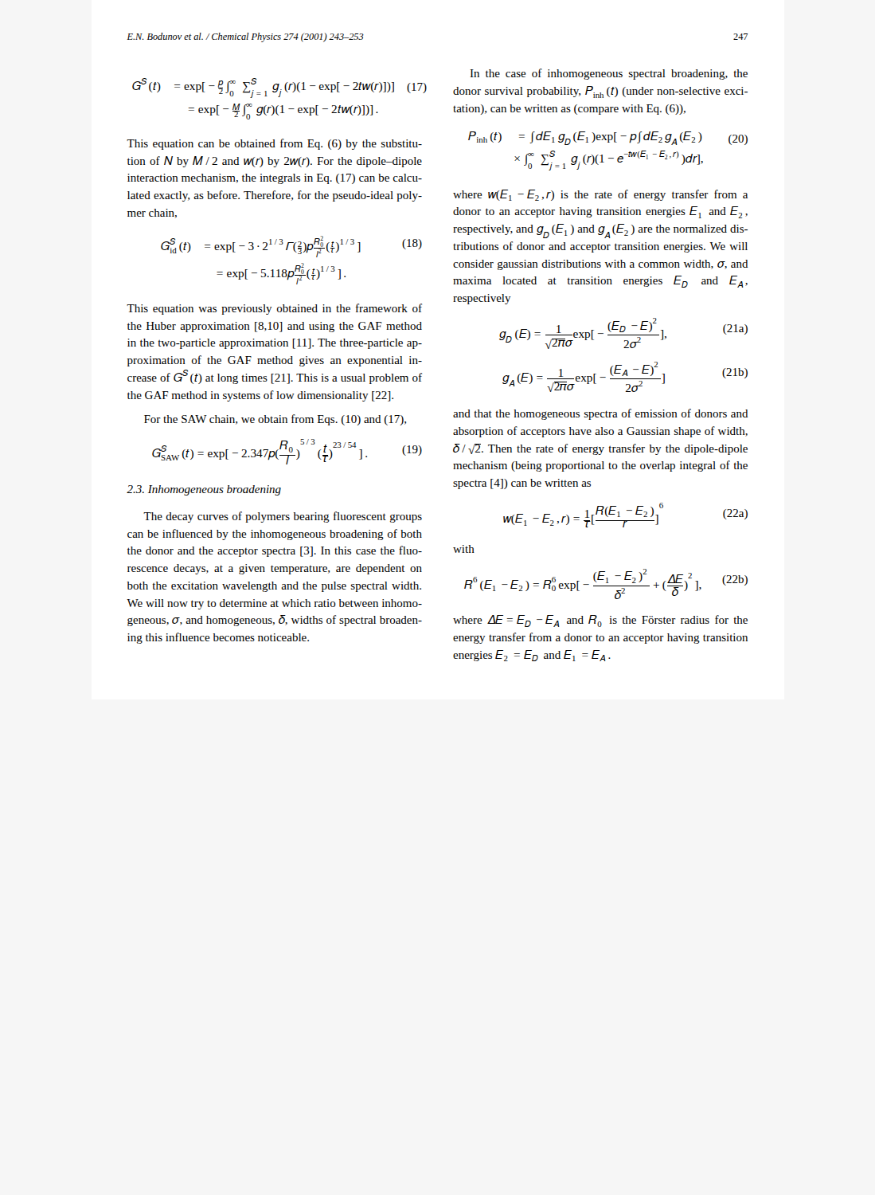E.N. Bodunov et al. / Chemical Physics 274 (2001) 243–253 247
GS(t) =exp [ − p2 ∫0∞ ∑j=1S gj(r) (1−exp[−2tw(r)]) ] =exp [ − M2 ∫0∞ g(r) (1−exp[−2tw(r)]) ] .
(17)
This equation can be obtained from Eq. (6) by the substitution of N by M/2 and w(r) by 2w(r). For the dipole–dipole interaction mechanism, the integrals in Eq. (17) can be calculated exactly, as before. Therefore, for the pseudo-ideal polymer chain,
GidS(t) =exp [ −3·21/3 Γ(23) p R02l2 (tτ)1/3 ] =exp [ −5.118p R02l2 (tτ)1/3 ] .
(18)
This equation was previously obtained in the framework of the Huber approximation [8,10] and using the GAF method in the two-particle approximation [11]. The three-particle approximation of the GAF method gives an exponential increase of GS(t) at long times [21]. This is a usual problem of the GAF method in systems of low dimensionality [22].
For the SAW chain, we obtain from Eqs. (10) and (17),
GSAWS(t) =exp [ −2.347p (R0l)5/3 (tτ)23/54 ] .
(19)
2.3. Inhomogeneous broadening
The decay curves of polymers bearing fluorescent groups can be influenced by the inhomogeneous broadening of both the donor and the acceptor spectra [3]. In this case the fluorescence decays, at a given temperature, are dependent on both the excitation wavelength and the pulse spectral width. We will now try to determine at which ratio between inhomogeneous, σ, and homogeneous, δ, widths of spectral broadening this influence becomes noticeable.
In the case of inhomogeneous spectral broadening, the donor survival probability, Pinh(t) (under non-selective excitation), can be written as (compare with Eq. (6)),
Pinh(t) = ∫dE1 gD(E1) exp [ −p∫dE2 gA(E2) × ∫0∞ ∑j=1S gj(r) (1− e−tw(E1−E2,r) ) dr ] ,
(20)
where w(E1−E2,r) is the rate of energy transfer from a donor to an acceptor having transition energies E1 and E2, respectively, and gD(E1) and gA(E2) are the normalized distributions of donor and acceptor transition energies. We will consider gaussian distributions with a common width, σ, and maxima located at transition energies ED and EA, respectively
gD(E) = 12πσ exp [ − (ED−E)2 2σ2 ] ,
(21a)
gA(E) = 12πσ exp [ − (EA−E)2 2σ2 ]
(21b)
and that the homogeneous spectra of emission of donors and absorption of acceptors have also a Gaussian shape of width, δ/2. Then the rate of energy transfer by the dipole-dipole mechanism (being proportional to the overlap integral of the spectra [4]) can be written as
w(E1−E2,r) = 1τ [ R(E1−E2) r ] 6
(22a)
with
R6(E1−E2) = R06 exp [ − (E1−E2)2 δ2 + (ΔEδ)2 ] ,
(22b)
where ΔE=ED−EA and R0 is the Förster radius for the energy transfer from a donor to an acceptor having transition energies E2=ED and E1=EA.